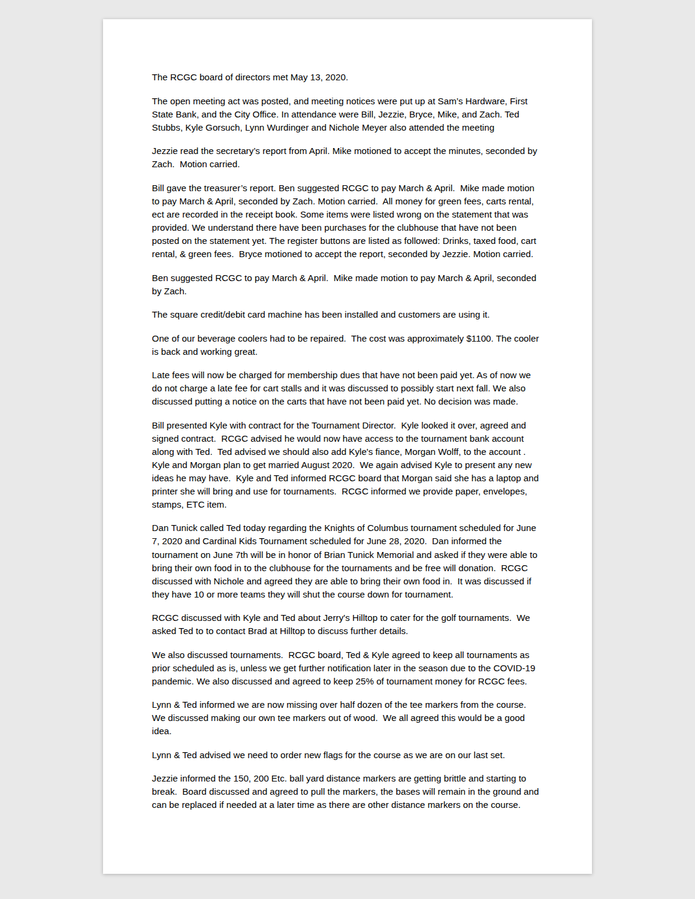The RCGC board of directors met May 13, 2020.
The open meeting act was posted, and meeting notices were put up at Sam’s Hardware, First State Bank, and the City Office. In attendance were Bill, Jezzie, Bryce, Mike, and Zach. Ted Stubbs, Kyle Gorsuch, Lynn Wurdinger and Nichole Meyer also attended the meeting
Jezzie read the secretary’s report from April. Mike motioned to accept the minutes, seconded by Zach. Motion carried.
Bill gave the treasurer’s report. Ben suggested RCGC to pay March & April. Mike made motion to pay March & April, seconded by Zach. Motion carried. All money for green fees, carts rental, ect are recorded in the receipt book. Some items were listed wrong on the statement that was provided. We understand there have been purchases for the clubhouse that have not been posted on the statement yet. The register buttons are listed as followed: Drinks, taxed food, cart rental, & green fees. Bryce motioned to accept the report, seconded by Jezzie. Motion carried.
Ben suggested RCGC to pay March & April. Mike made motion to pay March & April, seconded by Zach.
The square credit/debit card machine has been installed and customers are using it.
One of our beverage coolers had to be repaired. The cost was approximately $1100. The cooler is back and working great.
Late fees will now be charged for membership dues that have not been paid yet. As of now we do not charge a late fee for cart stalls and it was discussed to possibly start next fall. We also discussed putting a notice on the carts that have not been paid yet. No decision was made.
Bill presented Kyle with contract for the Tournament Director. Kyle looked it over, agreed and signed contract. RCGC advised he would now have access to the tournament bank account along with Ted. Ted advised we should also add Kyle's fiance, Morgan Wolff, to the account . Kyle and Morgan plan to get married August 2020. We again advised Kyle to present any new ideas he may have. Kyle and Ted informed RCGC board that Morgan said she has a laptop and printer she will bring and use for tournaments. RCGC informed we provide paper, envelopes, stamps, ETC item.
Dan Tunick called Ted today regarding the Knights of Columbus tournament scheduled for June 7, 2020 and Cardinal Kids Tournament scheduled for June 28, 2020. Dan informed the tournament on June 7th will be in honor of Brian Tunick Memorial and asked if they were able to bring their own food in to the clubhouse for the tournaments and be free will donation. RCGC discussed with Nichole and agreed they are able to bring their own food in. It was discussed if they have 10 or more teams they will shut the course down for tournament.
RCGC discussed with Kyle and Ted about Jerry's Hilltop to cater for the golf tournaments. We asked Ted to to contact Brad at Hilltop to discuss further details.
We also discussed tournaments. RCGC board, Ted & Kyle agreed to keep all tournaments as prior scheduled as is, unless we get further notification later in the season due to the COVID-19 pandemic. We also discussed and agreed to keep 25% of tournament money for RCGC fees.
Lynn & Ted informed we are now missing over half dozen of the tee markers from the course. We discussed making our own tee markers out of wood. We all agreed this would be a good idea.
Lynn & Ted advised we need to order new flags for the course as we are on our last set.
Jezzie informed the 150, 200 Etc. ball yard distance markers are getting brittle and starting to break. Board discussed and agreed to pull the markers, the bases will remain in the ground and can be replaced if needed at a later time as there are other distance markers on the course.